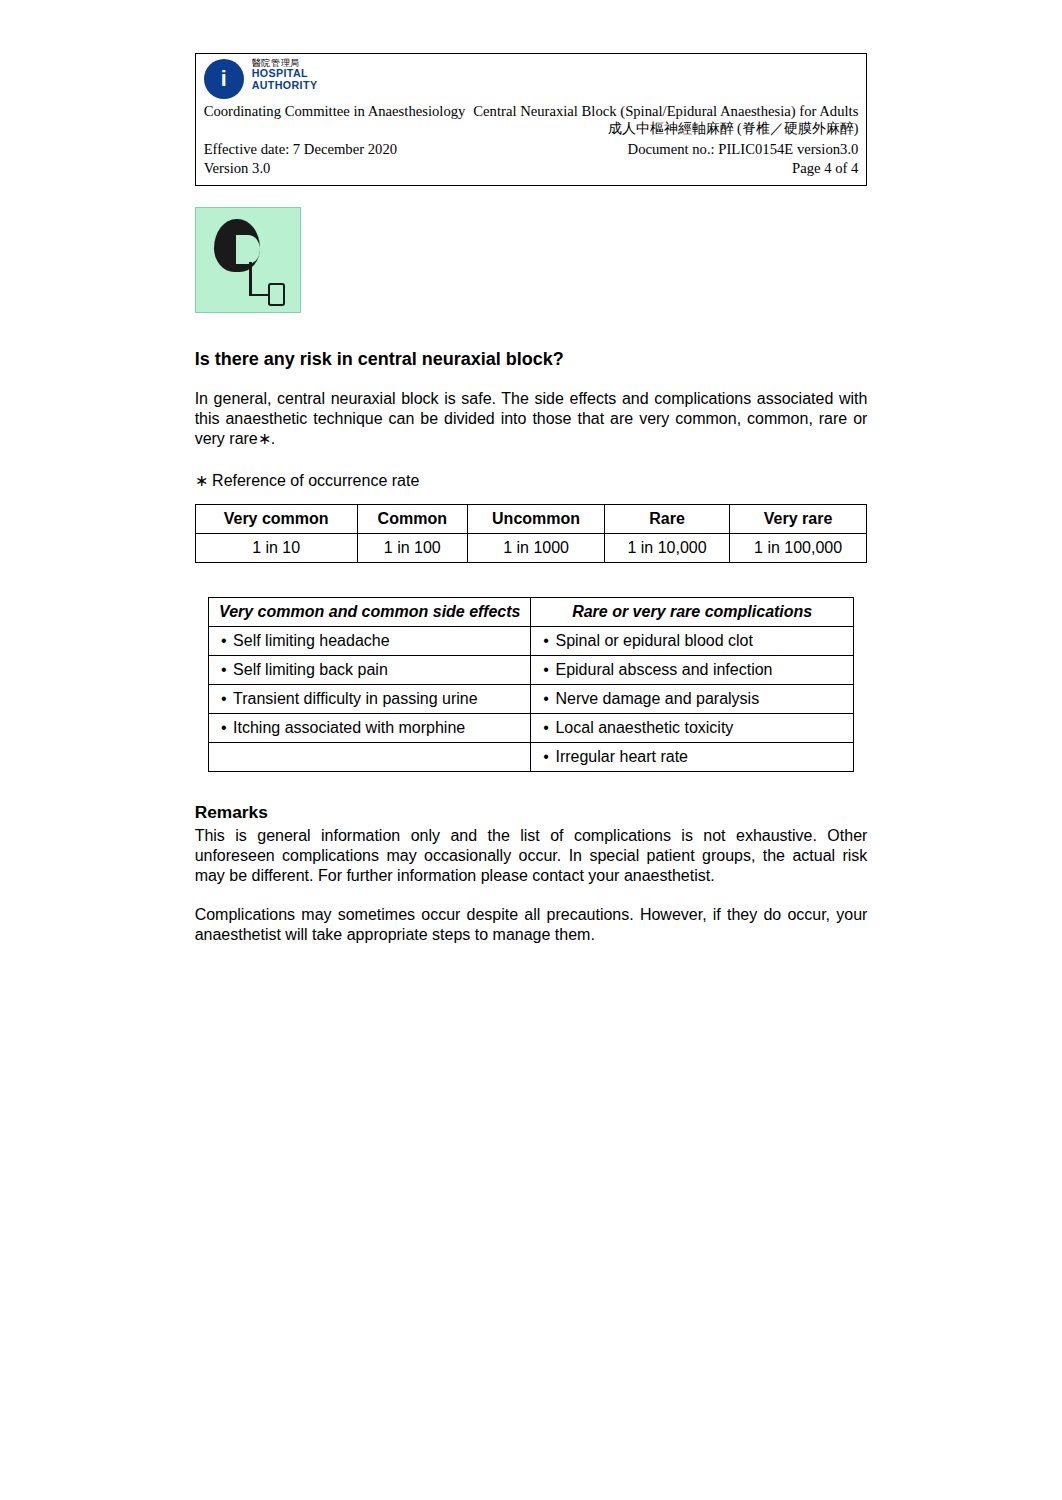i
醫院管理局
HOSPITAL
AUTHORITY
Coordinating Committee in Anaesthesiology
Central Neuraxial Block (Spinal/Epidural Anaesthesia) for Adults
成人中樞神經軸麻醉 (脊椎／硬膜外麻醉)
Effective date: 7 December 2020
Document no.: PILIC0154E version3.0
Version 3.0
Page 4 of 4
Is there any risk in central neuraxial block?
In general, central neuraxial block is safe. The side effects and complications associated with this anaesthetic technique can be divided into those that are very common, common, rare or very rare∗.
∗ Reference of occurrence rate
| Very common | Common | Uncommon | Rare | Very rare |
| --- | --- | --- | --- | --- |
| 1 in 10 | 1 in 100 | 1 in 1000 | 1 in 10,000 | 1 in 100,000 |
| Very common and common side effects | Rare or very rare complications |
| --- | --- |
| • Self limiting headache | • Spinal or epidural blood clot |
| • Self limiting back pain | • Epidural abscess and infection |
| • Transient difficulty in passing urine | • Nerve damage and paralysis |
| • Itching associated with morphine | • Local anaesthetic toxicity |
| | • Irregular heart rate |
Remarks
This is general information only and the list of complications is not exhaustive. Other unforeseen complications may occasionally occur. In special patient groups, the actual risk may be different. For further information please contact your anaesthetist.
Complications may sometimes occur despite all precautions. However, if they do occur, your anaesthetist will take appropriate steps to manage them.